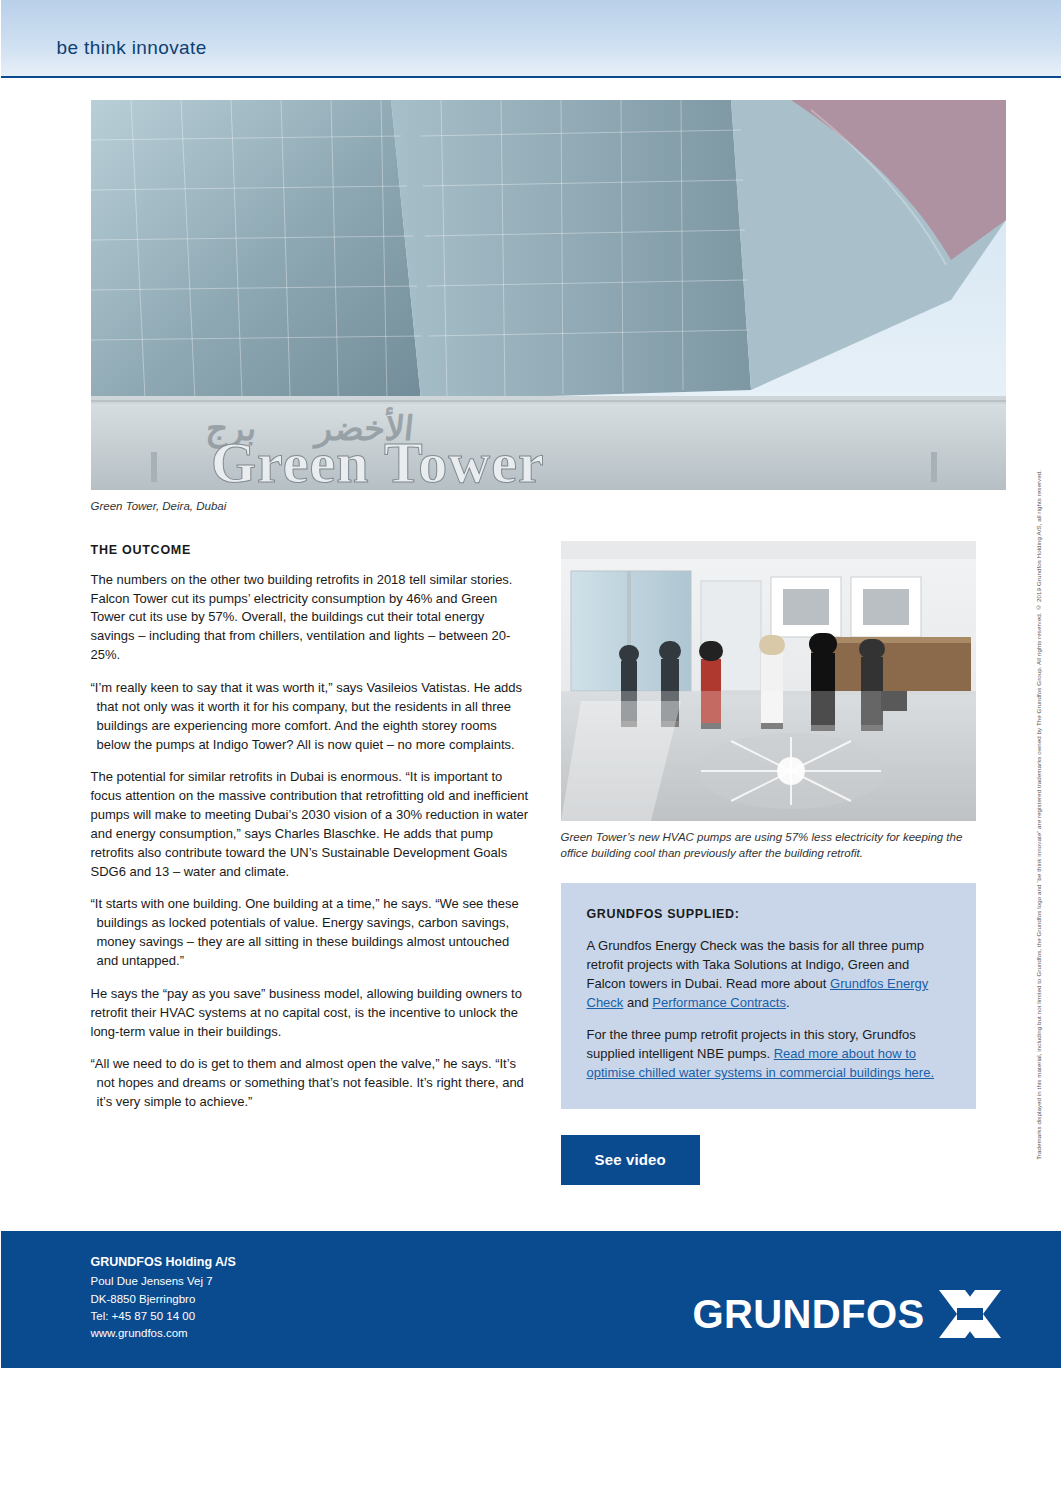be think innovate
Green Tower, Deira, Dubai
The outcome
The numbers on the other two building retrofits in 2018 tell similar stories. Falcon Tower cut its pumps’ electricity consumption by 46% and Green Tower cut its use by 57%. Overall, the buildings cut their total energy savings – including that from chillers, ventilation and lights – between 20-25%.
“I’m really keen to say that it was worth it,” says Vasileios Vatistas. He adds that not only was it worth it for his company, but the residents in all three buildings are experiencing more comfort. And the eighth storey rooms below the pumps at Indigo Tower? All is now quiet – no more complaints.
The potential for similar retrofits in Dubai is enormous. “It is important to focus attention on the massive contribution that retrofitting old and inefficient pumps will make to meeting Dubai’s 2030 vision of a 30% reduction in water and energy consumption,” says Charles Blaschke. He adds that pump retrofits also contribute toward the UN’s Sustainable Development Goals SDG6 and 13 – water and climate.
“It starts with one building. One building at a time,” he says. “We see these buildings as locked potentials of value. Energy savings, carbon savings, money savings – they are all sitting in these buildings almost untouched and untapped.”
He says the “pay as you save” business model, allowing building owners to retrofit their HVAC systems at no capital cost, is the incentive to unlock the long-term value in their buildings.
“All we need to do is get to them and almost open the valve,” he says. “It’s not hopes and dreams or something that’s not feasible. It’s right there, and it’s very simple to achieve.”
Green Tower’s new HVAC pumps are using 57% less electricity for keeping the office building cool than previously after the building retrofit.
Grundfos supplied:
A Grundfos Energy Check was the basis for all three pump retrofit projects with Taka Solutions at Indigo, Green and Falcon towers in Dubai. Read more about Grundfos Energy Check and Performance Contracts.
For the three pump retrofit projects in this story, Grundfos supplied intelligent NBE pumps. Read more about how to optimise chilled water systems in commercial buildings here.
See video
Trademarks displayed in this material, including but not limited to Grundfos, the Grundfos logo and “be think innovate” are registered trademarks owned by The Grundfos Group. All rights reserved. © 2019 Grundfos Holding A/S, all rights reserved.
GRUNDFOS Holding A/S Poul Due Jensens Vej 7
DK-8850 Bjerringbro
Tel: +45 87 50 14 00
www.grundfos.com
GRUNDFOS